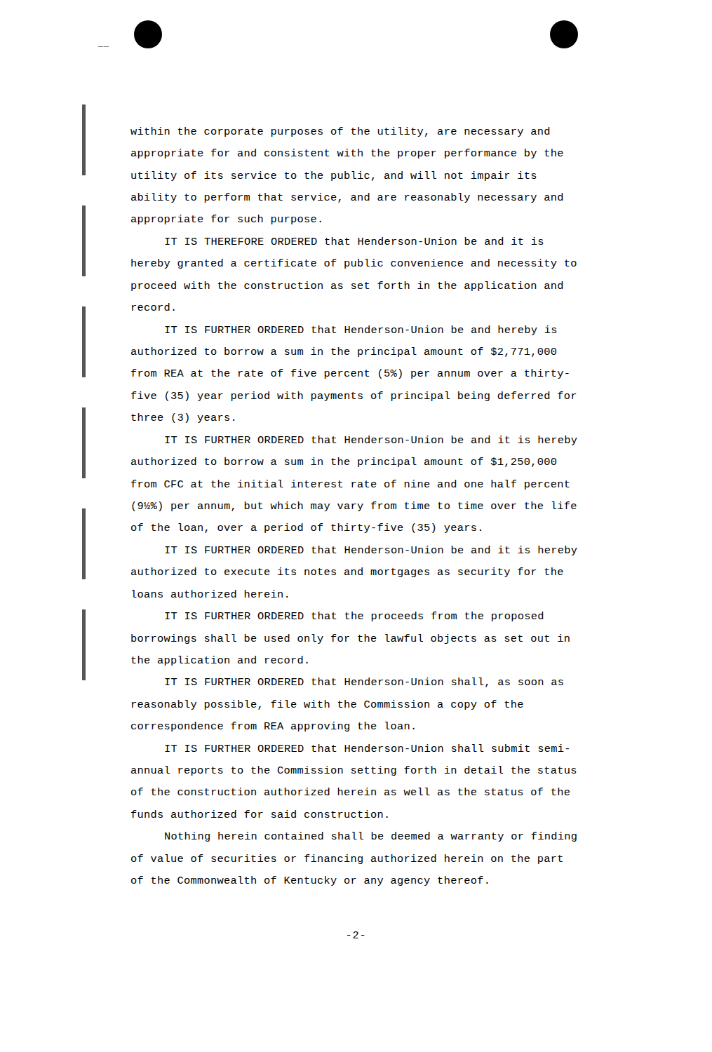——
within the corporate purposes of the utility, are necessary and appropriate for and consistent with the proper performance by the utility of its service to the public, and will not impair its ability to perform that service, and are reasonably necessary and appropriate for such purpose.
IT IS THEREFORE ORDERED that Henderson-Union be and it is hereby granted a certificate of public convenience and necessity to proceed with the construction as set forth in the application and record.
IT IS FURTHER ORDERED that Henderson-Union be and hereby is authorized to borrow a sum in the principal amount of $2,771,000 from REA at the rate of five percent (5%) per annum over a thirty-five (35) year period with payments of principal being deferred for three (3) years.
IT IS FURTHER ORDERED that Henderson-Union be and it is hereby authorized to borrow a sum in the principal amount of $1,250,000 from CFC at the initial interest rate of nine and one half percent (9½%) per annum, but which may vary from time to time over the life of the loan, over a period of thirty-five (35) years.
IT IS FURTHER ORDERED that Henderson-Union be and it is hereby authorized to execute its notes and mortgages as security for the loans authorized herein.
IT IS FURTHER ORDERED that the proceeds from the proposed borrowings shall be used only for the lawful objects as set out in the application and record.
IT IS FURTHER ORDERED that Henderson-Union shall, as soon as reasonably possible, file with the Commission a copy of the correspondence from REA approving the loan.
IT IS FURTHER ORDERED that Henderson-Union shall submit semi-annual reports to the Commission setting forth in detail the status of the construction authorized herein as well as the status of the funds authorized for said construction.
Nothing herein contained shall be deemed a warranty or finding of value of securities or financing authorized herein on the part of the Commonwealth of Kentucky or any agency thereof.
-2-